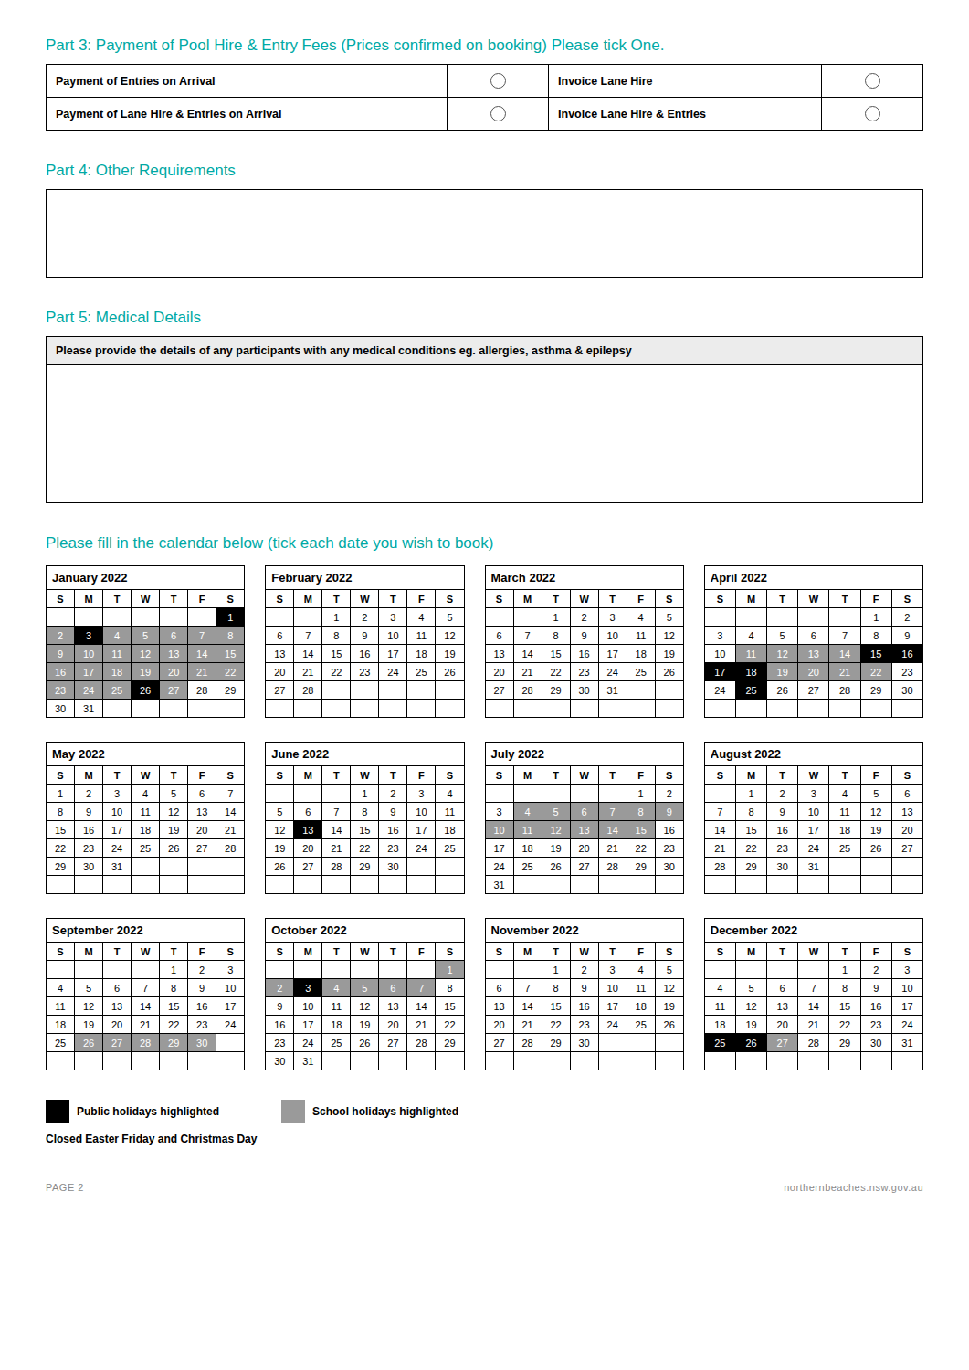Part 3: Payment of Pool Hire & Entry Fees (Prices confirmed on booking) Please tick One.
| Payment of Entries on Arrival | | Invoice Lane Hire | |
| Payment of Lane Hire & Entries on Arrival | | Invoice Lane Hire & Entries | |
Part 4: Other Requirements
Part 5: Medical Details
Please provide the details of any participants with any medical conditions eg. allergies, asthma & epilepsy
Please fill in the calendar below (tick each date you wish to book)
January 2022
| S | M | T | W | T | F | S |
| --- | --- | --- | --- | --- | --- | --- |
| | | | | | | 1 |
| 2 | 3 | 4 | 5 | 6 | 7 | 8 |
| 9 | 10 | 11 | 12 | 13 | 14 | 15 |
| 16 | 17 | 18 | 19 | 20 | 21 | 22 |
| 23 | 24 | 25 | 26 | 27 | 28 | 29 |
| 30 | 31 | | | | | |
February 2022
| S | M | T | W | T | F | S |
| --- | --- | --- | --- | --- | --- | --- |
| | | 1 | 2 | 3 | 4 | 5 |
| 6 | 7 | 8 | 9 | 10 | 11 | 12 |
| 13 | 14 | 15 | 16 | 17 | 18 | 19 |
| 20 | 21 | 22 | 23 | 24 | 25 | 26 |
| 27 | 28 | | | | | |
March 2022
| S | M | T | W | T | F | S |
| --- | --- | --- | --- | --- | --- | --- |
| | | 1 | 2 | 3 | 4 | 5 |
| 6 | 7 | 8 | 9 | 10 | 11 | 12 |
| 13 | 14 | 15 | 16 | 17 | 18 | 19 |
| 20 | 21 | 22 | 23 | 24 | 25 | 26 |
| 27 | 28 | 29 | 30 | 31 | | |
April 2022
| S | M | T | W | T | F | S |
| --- | --- | --- | --- | --- | --- | --- |
| | | | | | 1 | 2 |
| 3 | 4 | 5 | 6 | 7 | 8 | 9 |
| 10 | 11 | 12 | 13 | 14 | 15 | 16 |
| 17 | 18 | 19 | 20 | 21 | 22 | 23 |
| 24 | 25 | 26 | 27 | 28 | 29 | 30 |
May 2022
| S | M | T | W | T | F | S |
| --- | --- | --- | --- | --- | --- | --- |
| 1 | 2 | 3 | 4 | 5 | 6 | 7 |
| 8 | 9 | 10 | 11 | 12 | 13 | 14 |
| 15 | 16 | 17 | 18 | 19 | 20 | 21 |
| 22 | 23 | 24 | 25 | 26 | 27 | 28 |
| 29 | 30 | 31 | | | | |
June 2022
| S | M | T | W | T | F | S |
| --- | --- | --- | --- | --- | --- | --- |
| | | | 1 | 2 | 3 | 4 |
| 5 | 6 | 7 | 8 | 9 | 10 | 11 |
| 12 | 13 | 14 | 15 | 16 | 17 | 18 |
| 19 | 20 | 21 | 22 | 23 | 24 | 25 |
| 26 | 27 | 28 | 29 | 30 | | |
July 2022
| S | M | T | W | T | F | S |
| --- | --- | --- | --- | --- | --- | --- |
| | | | | | 1 | 2 |
| 3 | 4 | 5 | 6 | 7 | 8 | 9 |
| 10 | 11 | 12 | 13 | 14 | 15 | 16 |
| 17 | 18 | 19 | 20 | 21 | 22 | 23 |
| 24 | 25 | 26 | 27 | 28 | 29 | 30 |
| 31 | | | | | | |
August 2022
| S | M | T | W | T | F | S |
| --- | --- | --- | --- | --- | --- | --- |
| | 1 | 2 | 3 | 4 | 5 | 6 |
| 7 | 8 | 9 | 10 | 11 | 12 | 13 |
| 14 | 15 | 16 | 17 | 18 | 19 | 20 |
| 21 | 22 | 23 | 24 | 25 | 26 | 27 |
| 28 | 29 | 30 | 31 | | | |
September 2022
| S | M | T | W | T | F | S |
| --- | --- | --- | --- | --- | --- | --- |
| | | | | 1 | 2 | 3 |
| 4 | 5 | 6 | 7 | 8 | 9 | 10 |
| 11 | 12 | 13 | 14 | 15 | 16 | 17 |
| 18 | 19 | 20 | 21 | 22 | 23 | 24 |
| 25 | 26 | 27 | 28 | 29 | 30 | |
October 2022
| S | M | T | W | T | F | S |
| --- | --- | --- | --- | --- | --- | --- |
| | | | | | | 1 |
| 2 | 3 | 4 | 5 | 6 | 7 | 8 |
| 9 | 10 | 11 | 12 | 13 | 14 | 15 |
| 16 | 17 | 18 | 19 | 20 | 21 | 22 |
| 23 | 24 | 25 | 26 | 27 | 28 | 29 |
| 30 | 31 | | | | | |
November 2022
| S | M | T | W | T | F | S |
| --- | --- | --- | --- | --- | --- | --- |
| | | 1 | 2 | 3 | 4 | 5 |
| 6 | 7 | 8 | 9 | 10 | 11 | 12 |
| 13 | 14 | 15 | 16 | 17 | 18 | 19 |
| 20 | 21 | 22 | 23 | 24 | 25 | 26 |
| 27 | 28 | 29 | 30 | | | |
December 2022
| S | M | T | W | T | F | S |
| --- | --- | --- | --- | --- | --- | --- |
| | | | | 1 | 2 | 3 |
| 4 | 5 | 6 | 7 | 8 | 9 | 10 |
| 11 | 12 | 13 | 14 | 15 | 16 | 17 |
| 18 | 19 | 20 | 21 | 22 | 23 | 24 |
| 25 | 26 | 27 | 28 | 29 | 30 | 31 |
Public holidays highlighted
School holidays highlighted
Closed Easter Friday and Christmas Day
PAGE 2
northernbeaches.nsw.gov.au